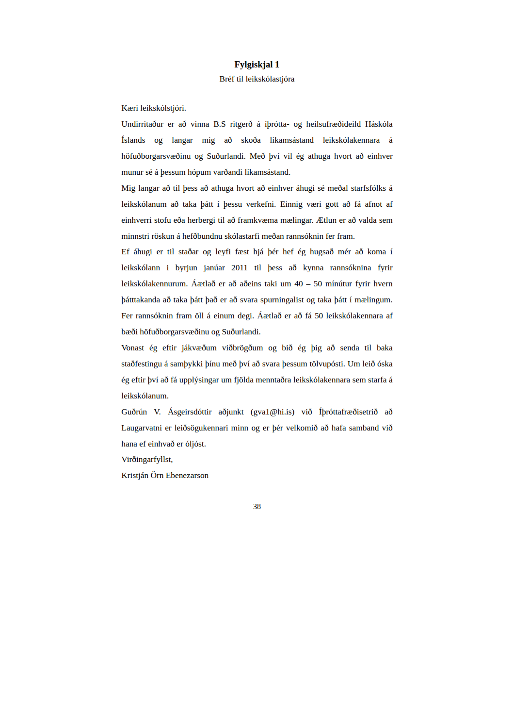Fylgiskjal 1
Bréf til leikskólastjóra
Kæri leikskólstjóri.
Undirritaður er að vinna B.S ritgerð á íþrótta- og heilsufræðideild Háskóla Íslands og langar mig að skoða líkamsástand leikskólakennara á höfuðborgarsvæðinu og Suðurlandi. Með því vil ég athuga hvort að einhver munur sé á þessum hópum varðandi líkamsástand.
Mig langar að til þess að athuga hvort að einhver áhugi sé meðal starfsfólks á leikskólanum að taka þátt í þessu verkefni. Einnig væri gott að fá afnot af einhverri stofu eða herbergi til að framkvæma mælingar. Ætlun er að valda sem minnstri röskun á hefðbundnu skólastarfi meðan rannsóknin fer fram.
Ef áhugi er til staðar og leyfi fæst hjá þér hef ég hugsað mér að koma í leikskólann i byrjun janúar 2011 til þess að kynna rannsóknina fyrir leikskólakennurum. Áætlað er að aðeins taki um 40 – 50 mínútur fyrir hvern þátttakanda að taka þátt það er að svara spurningalist og taka þátt í mælingum. Fer rannsóknin fram öll á einum degi. Áætlað er að fá 50 leikskólakennara af bæði höfuðborgarsvæðinu og Suðurlandi.
Vonast ég eftir jákvæðum viðbrögðum og bið ég þig að senda til baka staðfestingu á samþykki þínu með því að svara þessum tölvupósti. Um leið óska ég eftir því að fá upplýsingar um fjölda menntaðra leikskólakennara sem starfa á leikskólanum.
Guðrún V. Ásgeirsdóttir aðjunkt (gva1@hi.is) við Íþróttafræðisetrið að Laugarvatni er leiðsögukennari minn og er þér velkomið að hafa samband við hana ef einhvað er óljóst.
Virðingarfyllst,
Kristján Örn Ebenezarson
38